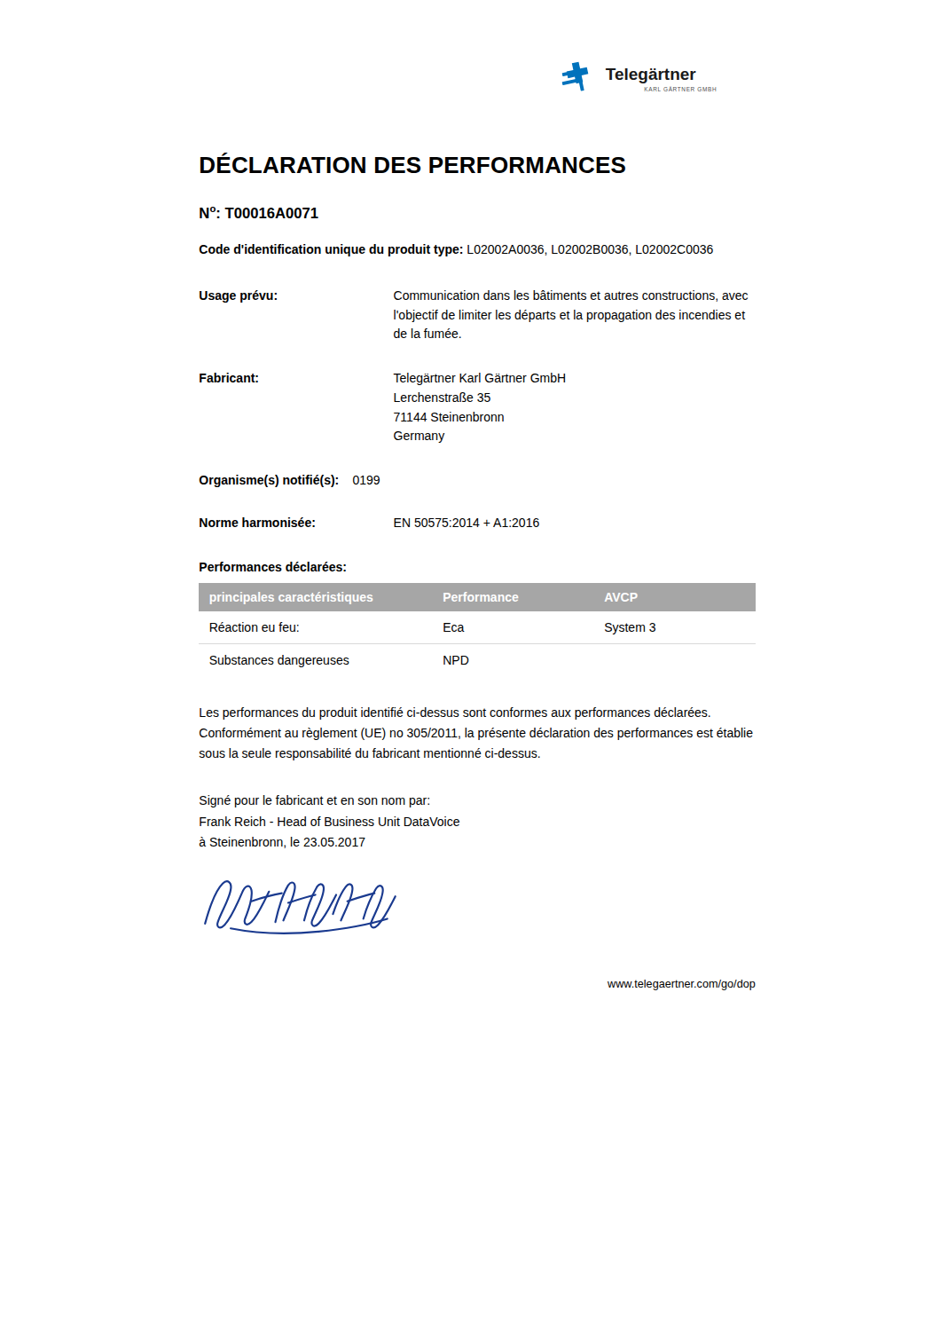Telegärtner KARL GÄRTNER GMBH
DÉCLARATION DES PERFORMANCES
No: T00016A0071
Code d'identification unique du produit type: L02002A0036, L02002B0036, L02002C0036
Usage prévu:
Communication dans les bâtiments et autres constructions, avec l'objectif de limiter les départs et la propagation des incendies et de la fumée.
Fabricant:
Telegärtner Karl Gärtner GmbH Lerchenstraße 35 71144 Steinenbronn Germany
Organisme(s) notifié(s):
0199
Norme harmonisée:
EN 50575:2014 + A1:2016
Performances déclarées:
| principales caractéristiques | Performance | AVCP |
| --- | --- | --- |
| Réaction eu feu: | Eca | System 3 |
| Substances dangereuses | NPD | |
Les performances du produit identifié ci-dessus sont conformes aux performances déclarées. Conformément au règlement (UE) no 305/2011, la présente déclaration des performances est établie sous la seule responsabilité du fabricant mentionné ci-dessus.
Signé pour le fabricant et en son nom par:
Frank Reich - Head of Business Unit DataVoice
à Steinenbronn, le 23.05.2017
www.telegaertner.com/go/dop